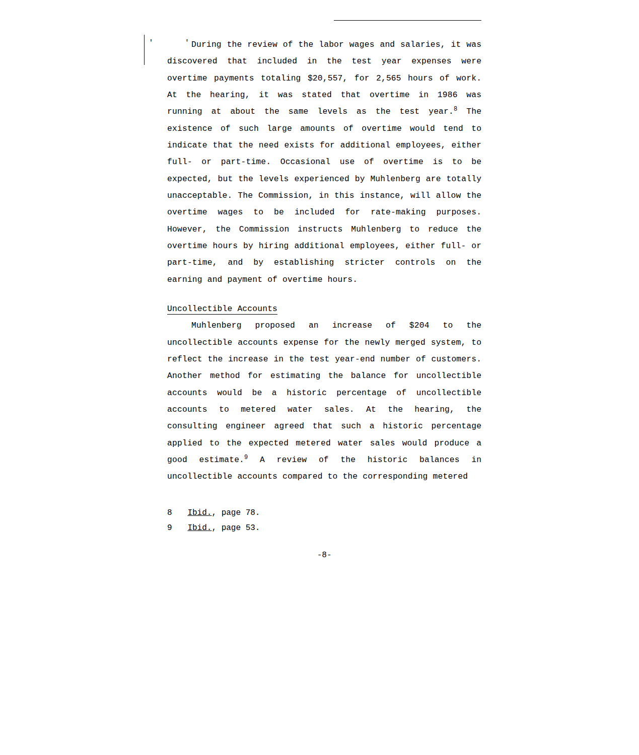' '
During the review of the labor wages and salaries, it was discovered that included in the test year expenses were overtime payments totaling $20,557, for 2,565 hours of work. At the hearing, it was stated that overtime in 1986 was running at about the same levels as the test year.8 The existence of such large amounts of overtime would tend to indicate that the need exists for additional employees, either full- or part-time. Occasional use of overtime is to be expected, but the levels experienced by Muhlenberg are totally unacceptable. The Commission, in this instance, will allow the overtime wages to be included for rate-making purposes. However, the Commission instructs Muhlenberg to reduce the overtime hours by hiring additional employees, either full- or part-time, and by establishing stricter controls on the earning and payment of overtime hours.
Uncollectible Accounts
Muhlenberg proposed an increase of $204 to the uncollectible accounts expense for the newly merged system, to reflect the increase in the test year-end number of customers. Another method for estimating the balance for uncollectible accounts would be a historic percentage of uncollectible accounts to metered water sales. At the hearing, the consulting engineer agreed that such a historic percentage applied to the expected metered water sales would produce a good estimate.9 A review of the historic balances in uncollectible accounts compared to the corresponding metered
8 Ibid., page 78.
9 Ibid., page 53.
-8-